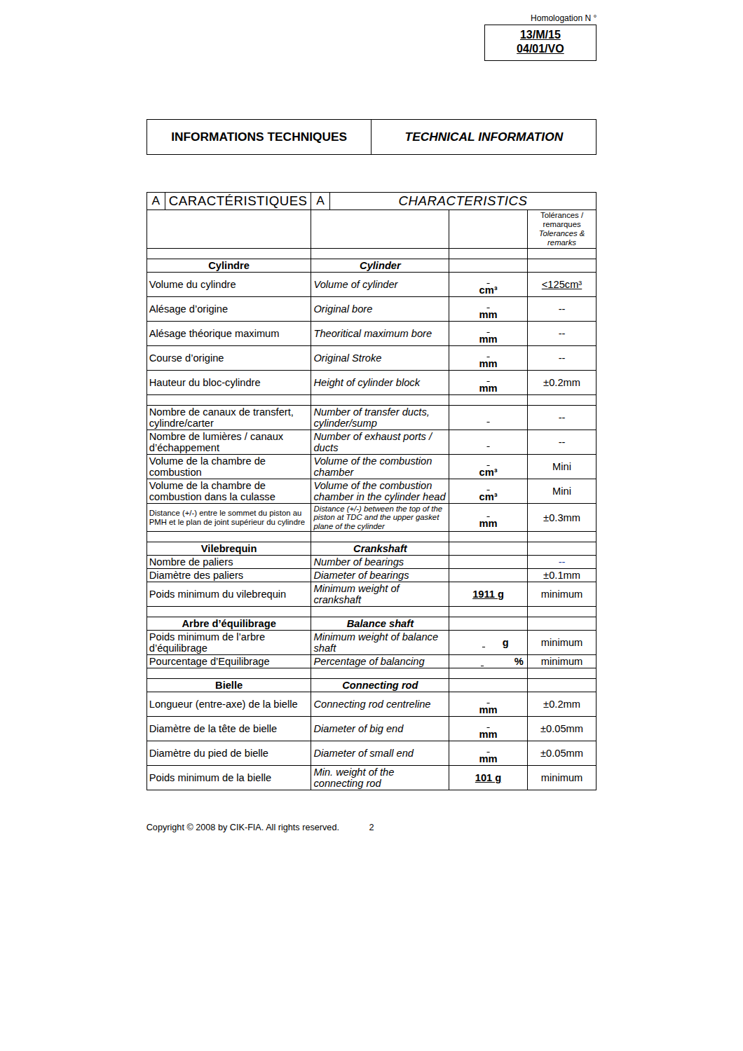Homologation N °
13/M/15 04/01/VO
| INFORMATIONS TECHNIQUES | TECHNICAL INFORMATION |
| A | CARACTÉRISTIQUES | A | CHARACTERISTICS |
| | | | Tolérances / remarques Tolerances & remarks |
| Cylindre | Cylinder | | |
| Volume du cylindre | Volume of cylinder | cm³ | <125cm³ |
| Alésage d’origine | Original bore | mm | -- |
| Alésage théorique maximum | Theoritical maximum bore | mm | -- |
| Course d’origine | Original Stroke | mm | -- |
| Hauteur du bloc-cylindre | Height of cylinder block | mm | ±0.2mm |
| Nombre de canaux de transfert, cylindre/carter | Number of transfer ducts, cylinder/sump | | -- |
| Nombre de lumières / canaux d’échappement | Number of exhaust ports / ducts | | -- |
| Volume de la chambre de combustion | Volume of the combustion chamber | cm³ | Mini |
| Volume de la chambre de combustion dans la culasse | Volume of the combustion chamber in the cylinder head | cm³ | Mini |
| Distance (+/-) entre le sommet du piston au PMH et le plan de joint supérieur du cylindre | Distance (+/-) between the top of the piston at TDC and the upper gasket plane of the cylinder | mm | ±0.3mm |
| Vilebrequin | Crankshaft | | |
| Nombre de paliers | Number of bearings | | -- |
| Diamètre des paliers | Diameter of bearings | | ±0.1mm |
| Poids minimum du vilebrequin | Minimum weight of crankshaft | 1911 g | minimum |
| Arbre d’équilibrage | Balance shaft | | |
| Poids minimum de l’arbre d’équilibrage | Minimum weight of balance shaft | g | minimum |
| Pourcentage d’Equilibrage | Percentage of balancing | % | minimum |
| Bielle | Connecting rod | | |
| Longueur (entre-axe) de la bielle | Connecting rod centreline | mm | ±0.2mm |
| Diamètre de la tête de bielle | Diameter of big end | mm | ±0.05mm |
| Diamètre du pied de bielle | Diameter of small end | mm | ±0.05mm |
| Poids minimum de la bielle | Min. weight of the connecting rod | 101 g | minimum |
Copyright © 2008 by CIK-FIA. All rights reserved. 2